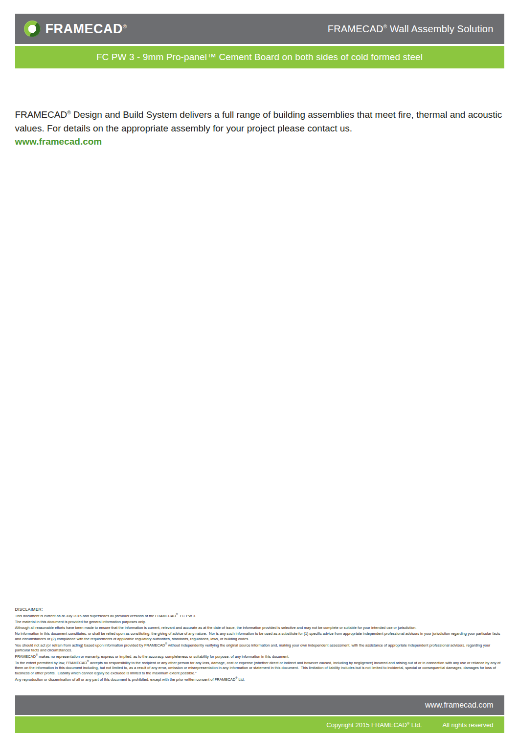FRAMECAD®
FRAMECAD® Wall Assembly Solution
FC PW 3 - 9mm Pro-panel™ Cement Board on both sides of cold formed steel
FRAMECAD® Design and Build System delivers a full range of building assemblies that meet fire, thermal and acoustic values. For details on the appropriate assembly for your project please contact us.
www.framecad.com
DISCLAIMER:
This document is current as at July 2015 and supersedes all previous versions of the FRAMECAD® FC PW 3.
The material in this document is provided for general information purposes only.
Although all reasonable efforts have been made to ensure that the information is current, relevant and accurate as at the date of issue, the information provided is selective and may not be complete or suitable for your intended use or jurisdiction.
No information in this document constitutes, or shall be relied upon as constituting, the giving of advice of any nature. Nor is any such information to be used as a substitute for (1) specific advice from appropriate independent professional advisors in your jurisdiction regarding your particular facts and circumstances or (2) compliance with the requirements of applicable regulatory authorities, standards, regulations, laws, or building codes.
You should not act (or refrain from acting) based upon information provided by FRAMECAD® without independently verifying the original source information and, making your own independent assessment, with the assistance of appropriate independent professional advisors, regarding your particular facts and circumstances.
FRAMECAD® makes no representation or warranty, express or implied, as to the accuracy, completeness or suitability for purpose, of any information in this document.
To the extent permitted by law, FRAMECAD® accepts no responsibility to the recipient or any other person for any loss, damage, cost or expense (whether direct or indirect and however caused, including by negligence) incurred and arising out of or in connection with any use or reliance by any of them on the information in this document including, but not limited to, as a result of any error, omission or misrepresentation in any information or statement in this document. This limitation of liability includes but is not limited to incidental, special or consequential damages, damages for loss of business or other profits. Liability which cannot legally be excluded is limited to the maximum extent possible.”
Any reproduction or dissemination of all or any part of this document is prohibited, except with the prior written consent of FRAMECAD® Ltd.
www.framecad.com
Copyright 2015 FRAMECAD® Ltd. All rights reserved